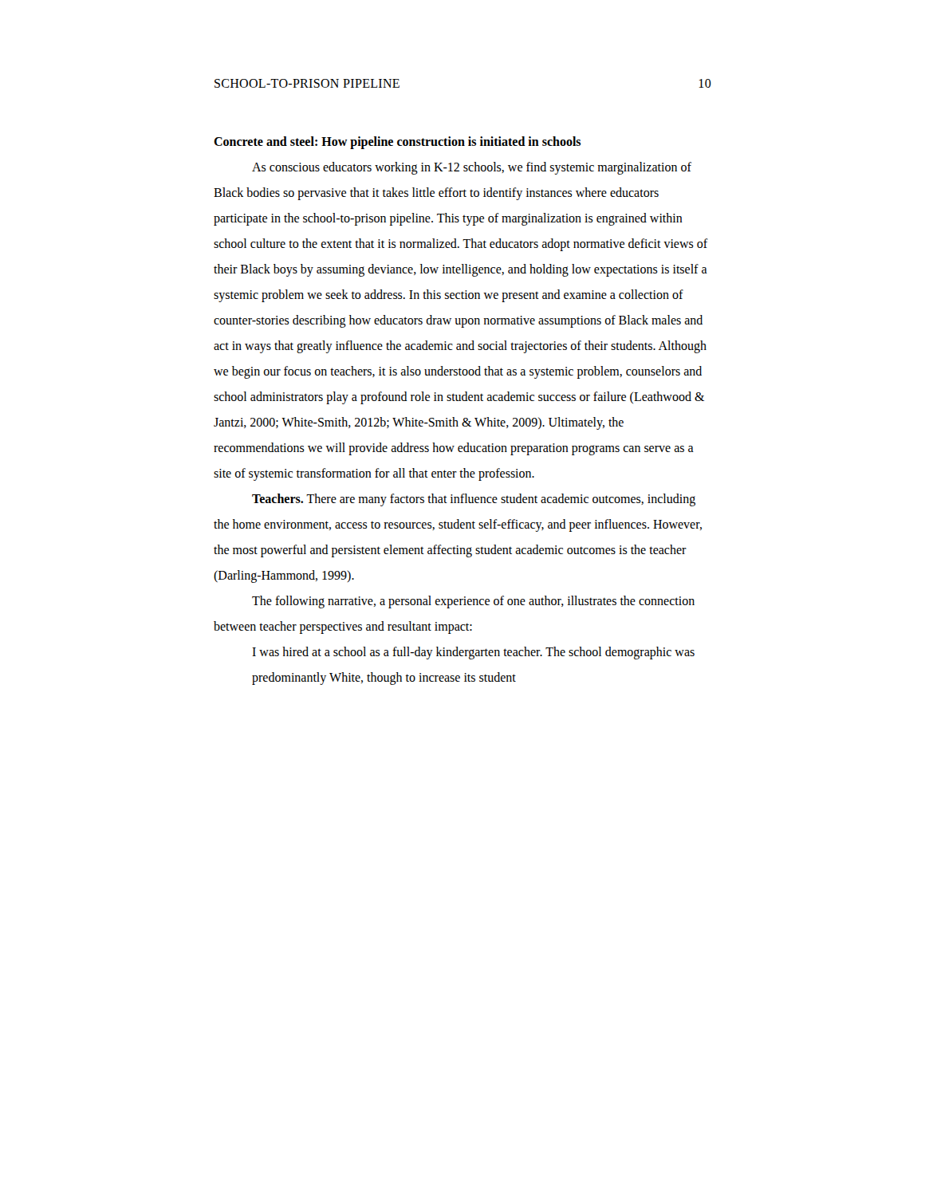School-to-Prison Pipeline 10
Concrete and steel: How pipeline construction is initiated in schools
As conscious educators working in K-12 schools, we find systemic marginalization of Black bodies so pervasive that it takes little effort to identify instances where educators participate in the school-to-prison pipeline. This type of marginalization is engrained within school culture to the extent that it is normalized. That educators adopt normative deficit views of their Black boys by assuming deviance, low intelligence, and holding low expectations is itself a systemic problem we seek to address. In this section we present and examine a collection of counter-stories describing how educators draw upon normative assumptions of Black males and act in ways that greatly influence the academic and social trajectories of their students. Although we begin our focus on teachers, it is also understood that as a systemic problem, counselors and school administrators play a profound role in student academic success or failure (Leathwood & Jantzi, 2000; White-Smith, 2012b; White-Smith & White, 2009). Ultimately, the recommendations we will provide address how education preparation programs can serve as a site of systemic transformation for all that enter the profession.
Teachers. There are many factors that influence student academic outcomes, including the home environment, access to resources, student self-efficacy, and peer influences. However, the most powerful and persistent element affecting student academic outcomes is the teacher (Darling-Hammond, 1999).
The following narrative, a personal experience of one author, illustrates the connection between teacher perspectives and resultant impact:
I was hired at a school as a full-day kindergarten teacher. The school demographic was predominantly White, though to increase its student